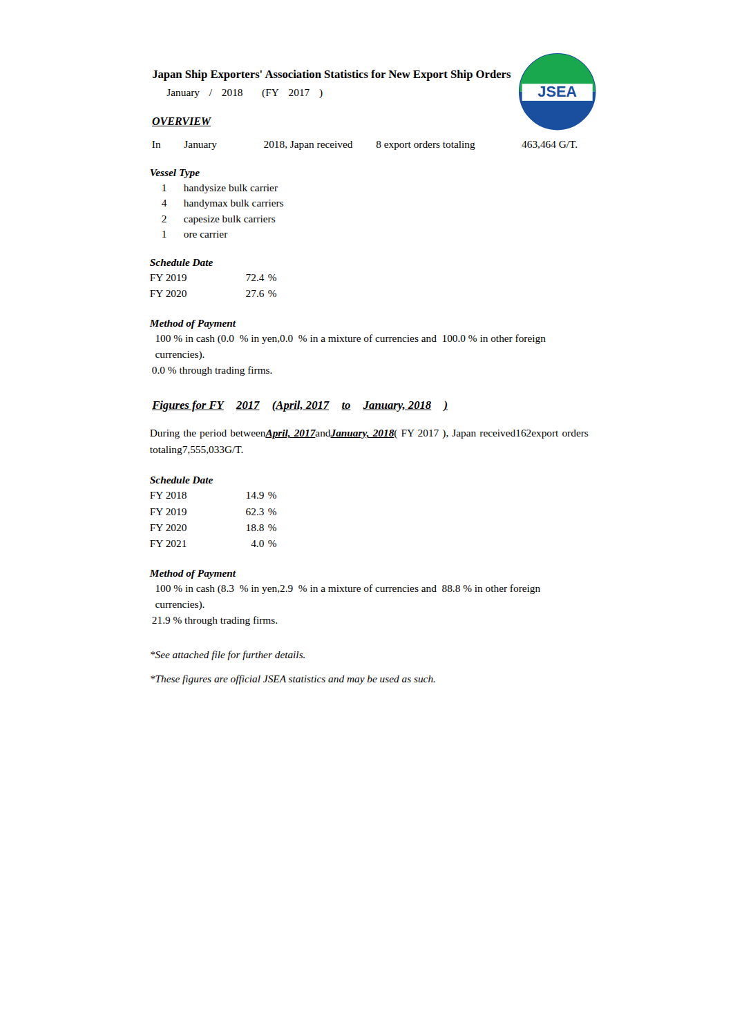JSEA JSEA
Japan Ship Exporters' Association Statistics for New Export Ship Orders
January / 2018 (FY 2017 )
OVERVIEW
In January 2018 , Japan received 8 export orders totaling 463,464 G/T.
Vessel Type
1handysize bulk carrier
4handymax bulk carriers
2capesize bulk carriers
1ore carrier
Schedule Date
| FY 2019 | 72.4 | % |
| FY 2020 | 27.6 | % |
Method of Payment
100 % in cash ( 0.0 % in yen, 0.0 % in a mixture of currencies and 100.0 % in other foreign currencies). 0.0 % through trading firms.
Figures for FY 2017 ( April, 2017 to January, 2018 )
During the period between April, 2017 and January, 2018 ( FY 2017 ), Japan received 162 export orders totaling 7,555,033 G/T.
Schedule Date
| FY 2018 | 14.9 | % |
| FY 2019 | 62.3 | % |
| FY 2020 | 18.8 | % |
| FY 2021 | 4.0 | % |
Method of Payment
100 % in cash ( 8.3 % in yen, 2.9 % in a mixture of currencies and 88.8 % in other foreign currencies). 21.9 % through trading firms.
*See attached file for further details.
*These figures are official JSEA statistics and may be used as such.